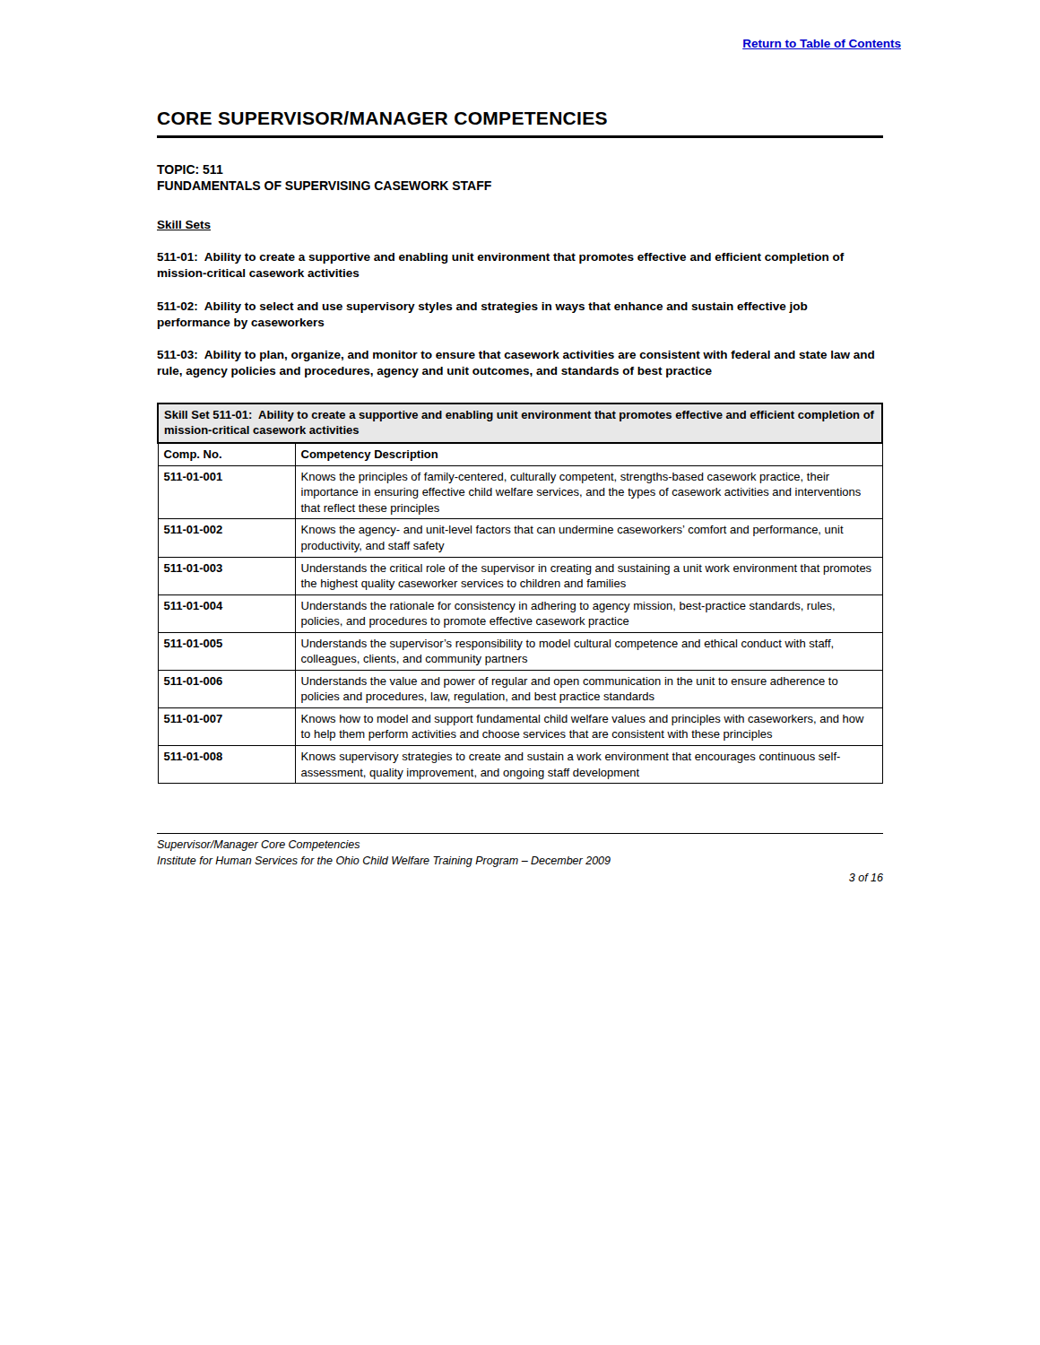Return to Table of Contents
CORE SUPERVISOR/MANAGER COMPETENCIES
TOPIC: 511
FUNDAMENTALS OF SUPERVISING CASEWORK STAFF
Skill Sets
511-01: Ability to create a supportive and enabling unit environment that promotes effective and efficient completion of mission-critical casework activities
511-02: Ability to select and use supervisory styles and strategies in ways that enhance and sustain effective job performance by caseworkers
511-03: Ability to plan, organize, and monitor to ensure that casework activities are consistent with federal and state law and rule, agency policies and procedures, agency and unit outcomes, and standards of best practice
| Skill Set 511-01: Ability to create a supportive and enabling unit environment that promotes effective and efficient completion of mission-critical casework activities |
| Comp. No. | Competency Description |
| 511-01-001 | Knows the principles of family-centered, culturally competent, strengths-based casework practice, their importance in ensuring effective child welfare services, and the types of casework activities and interventions that reflect these principles |
| 511-01-002 | Knows the agency- and unit-level factors that can undermine caseworkers’ comfort and performance, unit productivity, and staff safety |
| 511-01-003 | Understands the critical role of the supervisor in creating and sustaining a unit work environment that promotes the highest quality caseworker services to children and families |
| 511-01-004 | Understands the rationale for consistency in adhering to agency mission, best-practice standards, rules, policies, and procedures to promote effective casework practice |
| 511-01-005 | Understands the supervisor’s responsibility to model cultural competence and ethical conduct with staff, colleagues, clients, and community partners |
| 511-01-006 | Understands the value and power of regular and open communication in the unit to ensure adherence to policies and procedures, law, regulation, and best practice standards |
| 511-01-007 | Knows how to model and support fundamental child welfare values and principles with caseworkers, and how to help them perform activities and choose services that are consistent with these principles |
| 511-01-008 | Knows supervisory strategies to create and sustain a work environment that encourages continuous self-assessment, quality improvement, and ongoing staff development |
Supervisor/Manager Core Competencies
Institute for Human Services for the Ohio Child Welfare Training Program – December 2009
3 of 16